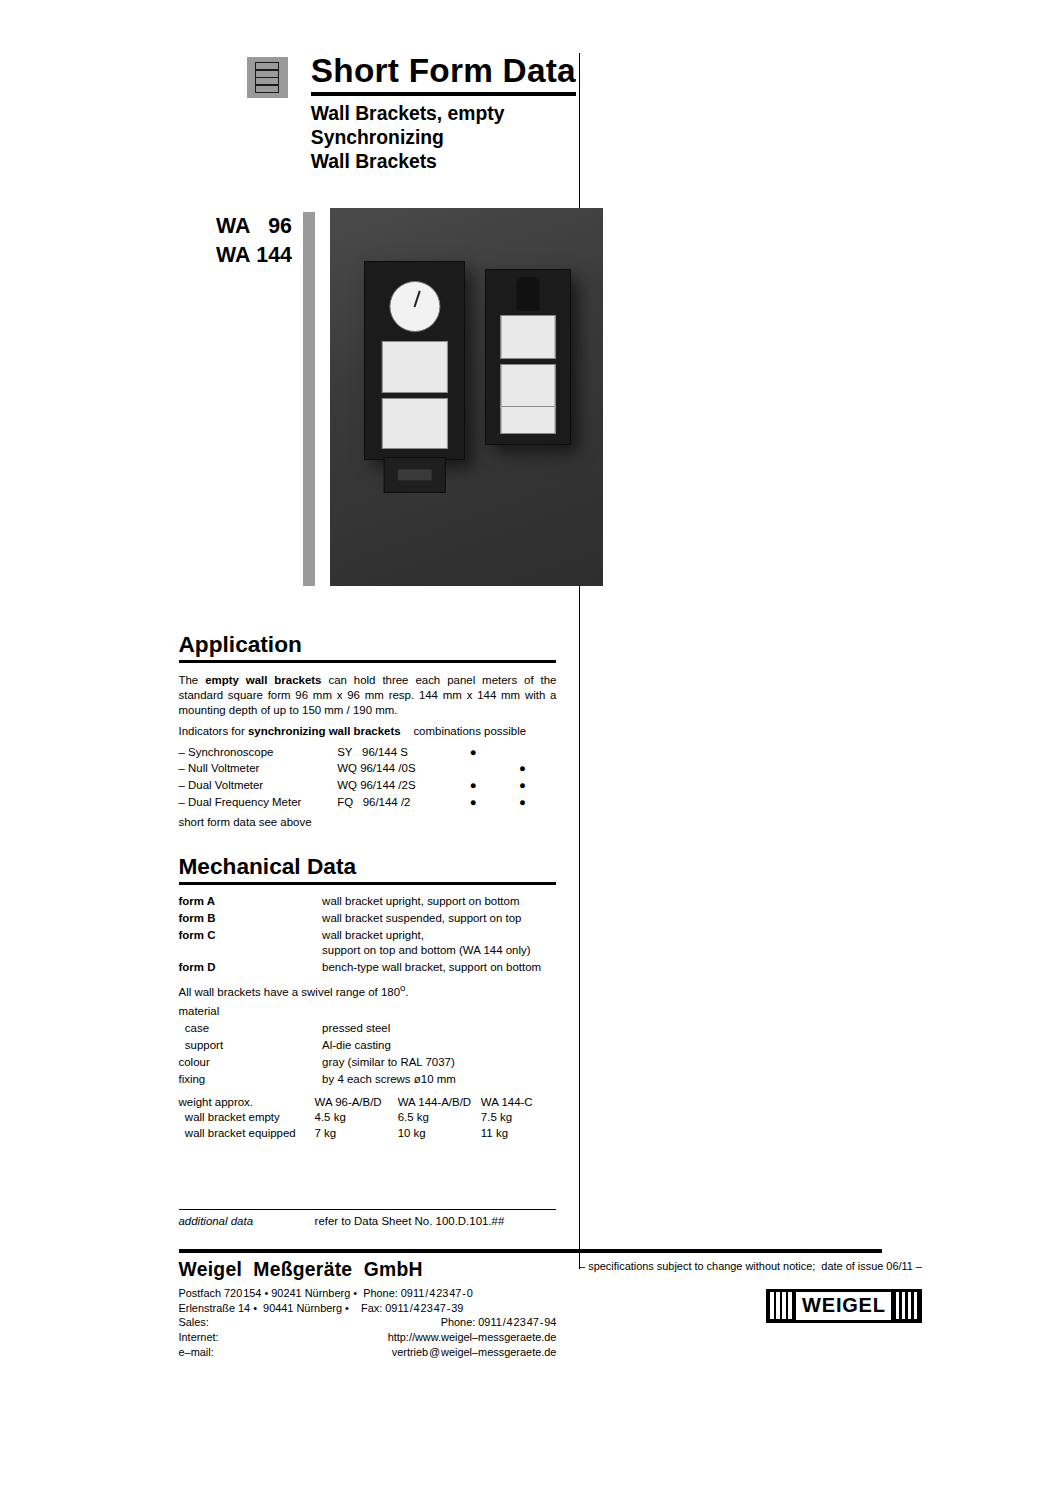Short Form Data
Wall Brackets, empty
Synchronizing
Wall Brackets
WA 96
WA 144
Application
The empty wall brackets can hold three each panel meters of the standard square form 96 mm x 96 mm resp. 144 mm x 144 mm with a mounting depth of up to 150 mm / 190 mm.
Indicators for synchronizing wall brackets combinations possible
| – Synchronoscope | SY 96/144 S | ● | |
| – Null Voltmeter | WQ 96/144 /0S | | ● |
| – Dual Voltmeter | WQ 96/144 /2S | ● | ● |
| – Dual Frequency Meter | FQ 96/144 /2 | ● | ● |
short form data see above
Mechanical Data
| form A | wall bracket upright, support on bottom |
| form B | wall bracket suspended, support on top |
| form C | wall bracket upright, support on top and bottom (WA 144 only) |
| form D | bench‑type wall bracket, support on bottom |
All wall brackets have a swivel range of 180o.
| material | |
| case | pressed steel |
| support | Al‑die casting |
| colour | gray (similar to RAL 7037) |
| fixing | by 4 each screws ø10 mm |
| weight approx. | WA 96‑A/B/D | WA 144‑A/B/D | WA 144‑C |
| wall bracket empty | 4.5 kg | 6.5 kg | 7.5 kg |
| wall bracket equipped | 7 kg | 10 kg | 11 kg |
additional data
refer to Data Sheet No. 100.D.101.##
Weigel Meßgeräte GmbH
| Postfach 720 154 • 90241 Nürnberg • Phone: 0911 / 4 23 47 - 0 |
| Erlenstraße 14 • 90441 Nürnberg • Fax: 0911 / 4 23 47 - 39 |
| Sales: | Phone: 0911 / 4 23 47 - 94 |
| Internet: | http://www.weigel–messgeraete.de |
| e–mail: | vertrieb @ weigel–messgeraete.de |
– specifications subject to change without notice; date of issue 06/11 –
WEIGEL